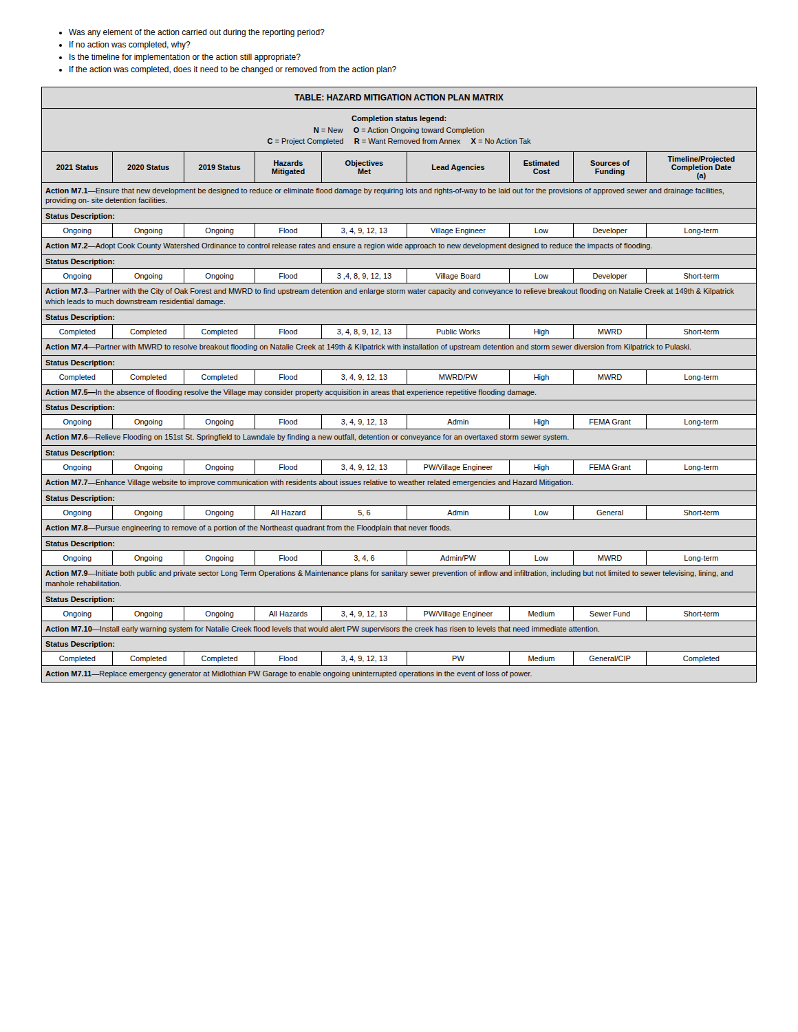Was any element of the action carried out during the reporting period?
If no action was completed, why?
Is the timeline for implementation or the action still appropriate?
If the action was completed, does it need to be changed or removed from the action plan?
| TABLE: HAZARD MITIGATION ACTION PLAN MATRIX |
| Completion status legend: N = New O = Action Ongoing toward Completion C = Project Completed R = Want Removed from Annex X = No Action Tak |
| 2021 Status | 2020 Status | 2019 Status | Hazards Mitigated | Objectives Met | Lead Agencies | Estimated Cost | Sources of Funding | Timeline/Projected Completion Date (a) |
| Action M7.1 —Ensure that new development be designed to reduce or eliminate flood damage by requiring lots and rights-of-way to be laid out for the provisions of approved sewer and drainage facilities, providing on- site detention facilities. |
| Status Description: |
| Ongoing | Ongoing | Ongoing | Flood | 3, 4, 9, 12, 13 | Village Engineer | Low | Developer | Long-term |
| Action M7.2 —Adopt Cook County Watershed Ordinance to control release rates and ensure a region wide approach to new development designed to reduce the impacts of flooding. |
| Status Description: |
| Ongoing | Ongoing | Ongoing | Flood | 3 ,4, 8, 9, 12, 13 | Village Board | Low | Developer | Short-term |
| Action M7.3 —Partner with the City of Oak Forest and MWRD to find upstream detention and enlarge storm water capacity and conveyance to relieve breakout flooding on Natalie Creek at 149th & Kilpatrick which leads to much downstream residential damage. |
| Status Description: |
| Completed | Completed | Completed | Flood | 3, 4, 8, 9, 12, 13 | Public Works | High | MWRD | Short-term |
| Action M7.4 —Partner with MWRD to resolve breakout flooding on Natalie Creek at 149th & Kilpatrick with installation of upstream detention and storm sewer diversion from Kilpatrick to Pulaski. |
| Status Description: |
| Completed | Completed | Completed | Flood | 3, 4, 9, 12, 13 | MWRD/PW | High | MWRD | Long-term |
| Action M7.5— In the absence of flooding resolve the Village may consider property acquisition in areas that experience repetitive flooding damage. |
| Status Description: |
| Ongoing | Ongoing | Ongoing | Flood | 3, 4, 9, 12, 13 | Admin | High | FEMA Grant | Long-term |
| Action M7.6 —Relieve Flooding on 151st St. Springfield to Lawndale by finding a new outfall, detention or conveyance for an overtaxed storm sewer system. |
| Status Description: |
| Ongoing | Ongoing | Ongoing | Flood | 3, 4, 9, 12, 13 | PW/Village Engineer | High | FEMA Grant | Long-term |
| Action M7.7 —Enhance Village website to improve communication with residents about issues relative to weather related emergencies and Hazard Mitigation. |
| Status Description: |
| Ongoing | Ongoing | Ongoing | All Hazard | 5, 6 | Admin | Low | General | Short-term |
| Action M7.8 —Pursue engineering to remove of a portion of the Northeast quadrant from the Floodplain that never floods. |
| Status Description: |
| Ongoing | Ongoing | Ongoing | Flood | 3, 4, 6 | Admin/PW | Low | MWRD | Long-term |
| Action M7.9 —Initiate both public and private sector Long Term Operations & Maintenance plans for sanitary sewer prevention of inflow and infiltration, including but not limited to sewer televising, lining, and manhole rehabilitation. |
| Status Description: |
| Ongoing | Ongoing | Ongoing | All Hazards | 3, 4, 9, 12, 13 | PW/Village Engineer | Medium | Sewer Fund | Short-term |
| Action M7.10 —Install early warning system for Natalie Creek flood levels that would alert PW supervisors the creek has risen to levels that need immediate attention. |
| Status Description: |
| Completed | Completed | Completed | Flood | 3, 4, 9, 12, 13 | PW | Medium | General/CIP | Completed |
| Action M7.11 —Replace emergency generator at Midlothian PW Garage to enable ongoing uninterrupted operations in the event of loss of power. |